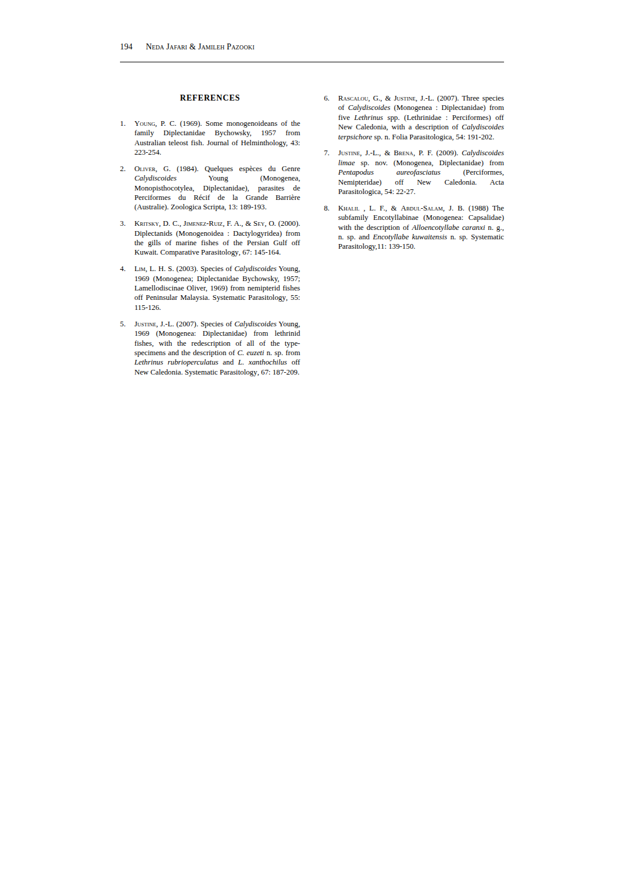194 Neda Jafari & Jamileh Pazooki
REFERENCES
1. Young, P. C. (1969). Some monogenoideans of the family Diplectanidae Bychowsky, 1957 from Australian teleost fish. Journal of Helminthology, 43: 223-254.
2. Oliver, G. (1984). Quelques espèces du Genre Calydiscoides Young (Monogenea, Monopisthocotylea, Diplectanidae), parasites de Perciformes du Récif de la Grande Barrière (Australie). Zoologica Scripta, 13: 189-193.
3. Kritsky, D. C., Jimenez-Ruiz, F. A., & Sey, O. (2000). Diplectanids (Monogenoidea : Dactylogyridea) from the gills of marine fishes of the Persian Gulf off Kuwait. Comparative Parasitology, 67: 145-164.
4. Lim, L. H. S. (2003). Species of Calydiscoides Young, 1969 (Monogenea; Diplectanidae Bychowsky, 1957; Lamellodiscinae Oliver, 1969) from nemipterid fishes off Peninsular Malaysia. Systematic Parasitology, 55: 115-126.
5. Justine, J.-L. (2007). Species of Calydiscoides Young, 1969 (Monogenea: Diplectanidae) from lethrinid fishes, with the redescription of all of the type-specimens and the description of C. euzeti n. sp. from Lethrinus rubrioperculatus and L. xanthochilus off New Caledonia. Systematic Parasitology, 67: 187-209.
6. Rascalou, G., & Justine, J.-L. (2007). Three species of Calydiscoides (Monogenea : Diplectanidae) from five Lethrinus spp. (Lethrinidae : Perciformes) off New Caledonia, with a description of Calydiscoides terpsichore sp. n. Folia Parasitologica, 54: 191-202.
7. Justine, J.-L., & Brena, P. F. (2009). Calydiscoides limae sp. nov. (Monogenea, Diplectanidae) from Pentapodus aureofasciatus (Perciformes, Nemipteridae) off New Caledonia. Acta Parasitologica, 54: 22-27.
8. Khalil , L. F., & Abdul-Salam, J. B. (1988) The subfamily Encotyllabinae (Monogenea: Capsalidae) with the description of Alloencotyllabe caranxi n. g., n. sp. and Encotyllabe kuwaitensis n. sp. Systematic Parasitology,11: 139-150.